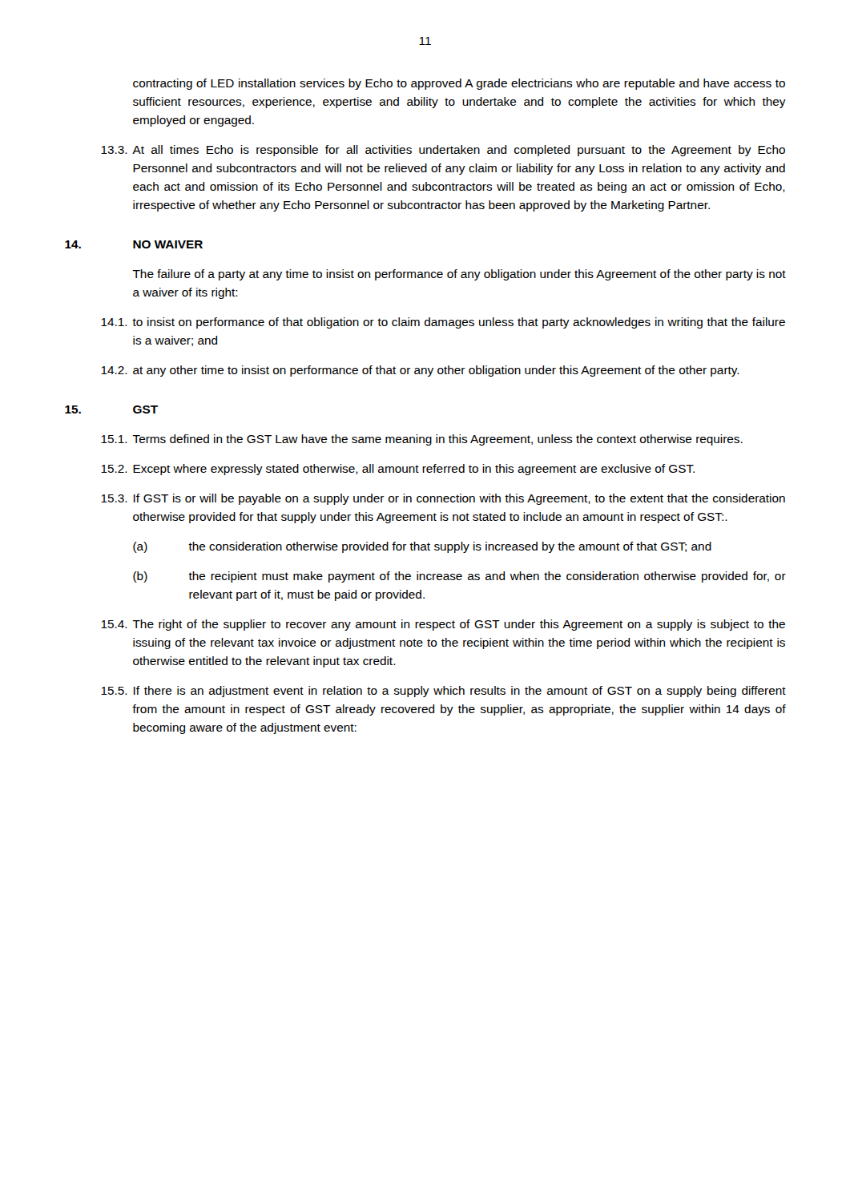11
contracting of LED installation services by Echo to approved A grade electricians who are reputable and have access to sufficient resources, experience, expertise and ability to undertake and to complete the activities for which they employed or engaged.
13.3.
At all times Echo is responsible for all activities undertaken and completed pursuant to the Agreement by Echo Personnel and subcontractors and will not be relieved of any claim or liability for any Loss in relation to any activity and each act and omission of its Echo Personnel and subcontractors will be treated as being an act or omission of Echo, irrespective of whether any Echo Personnel or subcontractor has been approved by the Marketing Partner.
14.
NO WAIVER
The failure of a party at any time to insist on performance of any obligation under this Agreement of the other party is not a waiver of its right:
14.1.
to insist on performance of that obligation or to claim damages unless that party acknowledges in writing that the failure is a waiver; and
14.2.
at any other time to insist on performance of that or any other obligation under this Agreement of the other party.
15.
GST
15.1.
Terms defined in the GST Law have the same meaning in this Agreement, unless the context otherwise requires.
15.2.
Except where expressly stated otherwise, all amount referred to in this agreement are exclusive of GST.
15.3.
If GST is or will be payable on a supply under or in connection with this Agreement, to the extent that the consideration otherwise provided for that supply under this Agreement is not stated to include an amount in respect of GST:.
(a)
the consideration otherwise provided for that supply is increased by the amount of that GST; and
(b)
the recipient must make payment of the increase as and when the consideration otherwise provided for, or relevant part of it, must be paid or provided.
15.4.
The right of the supplier to recover any amount in respect of GST under this Agreement on a supply is subject to the issuing of the relevant tax invoice or adjustment note to the recipient within the time period within which the recipient is otherwise entitled to the relevant input tax credit.
15.5.
If there is an adjustment event in relation to a supply which results in the amount of GST on a supply being different from the amount in respect of GST already recovered by the supplier, as appropriate, the supplier within 14 days of becoming aware of the adjustment event: